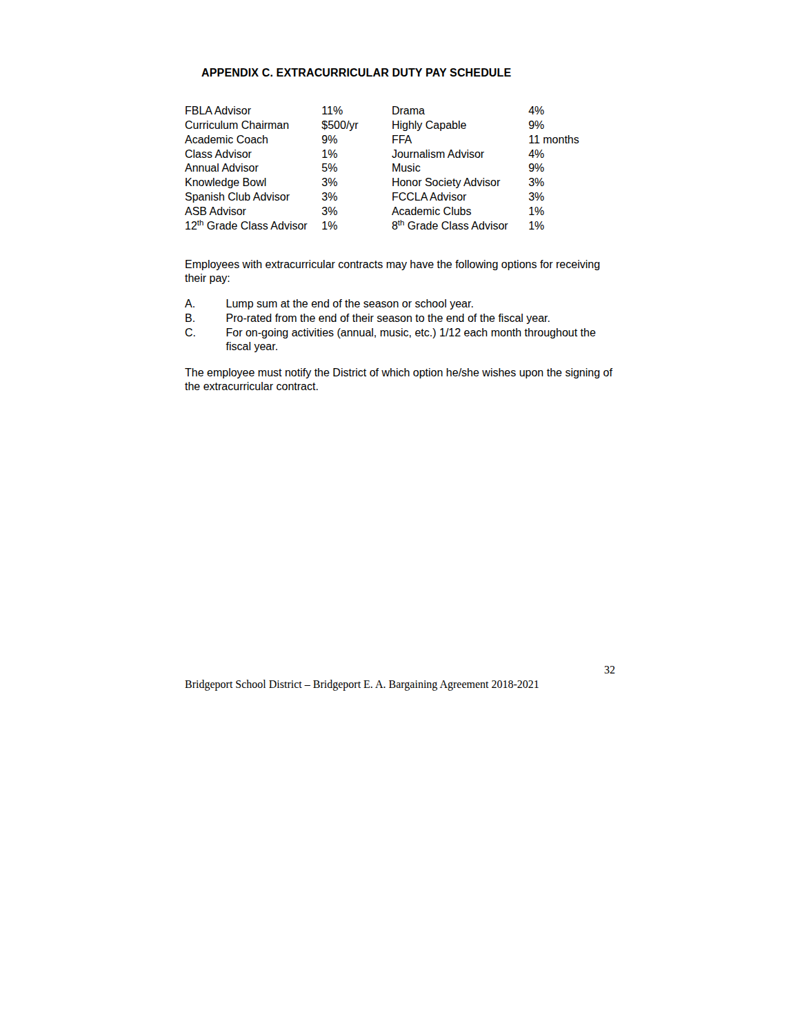APPENDIX C. EXTRACURRICULAR DUTY PAY SCHEDULE
| FBLA Advisor | 11% | Drama | 4% |
| Curriculum Chairman | $500/yr | Highly Capable | 9% |
| Academic Coach | 9% | FFA | 11 months |
| Class Advisor | 1% | Journalism Advisor | 4% |
| Annual Advisor | 5% | Music | 9% |
| Knowledge Bowl | 3% | Honor Society Advisor | 3% |
| Spanish Club Advisor | 3% | FCCLA Advisor | 3% |
| ASB Advisor | 3% | Academic Clubs | 1% |
| 12 th Grade Class Advisor | 1% | 8 th Grade Class Advisor | 1% |
Employees with extracurricular contracts may have the following options for receiving their pay:
| A. | Lump sum at the end of the season or school year. |
| B. | Pro-rated from the end of their season to the end of the fiscal year. |
| C. | For on-going activities (annual, music, etc.) 1/12 each month throughout the fiscal year. |
The employee must notify the District of which option he/she wishes upon the signing of the extracurricular contract.
32
Bridgeport School District – Bridgeport E. A. Bargaining Agreement 2018-2021